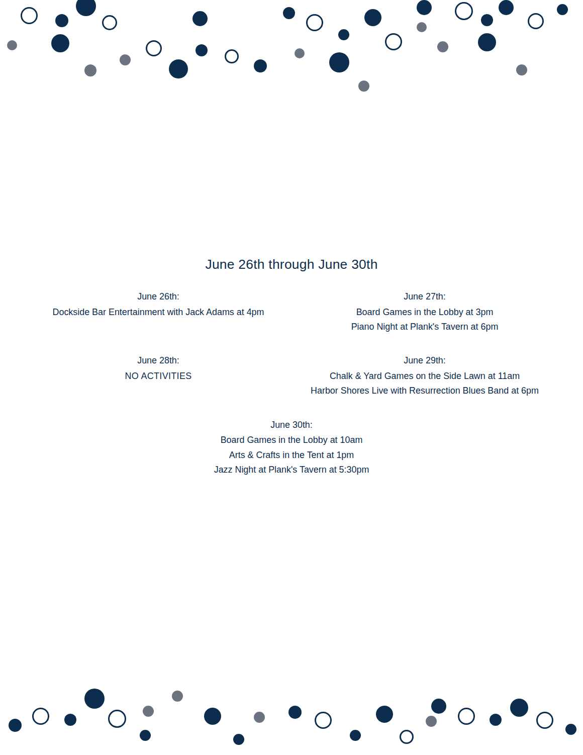June 26th through June 30th
June 26th:
Dockside Bar Entertainment with Jack Adams at 4pm
June 27th:
Board Games in the Lobby at 3pm
Piano Night at Plank's Tavern at 6pm
June 28th:
NO ACTIVITIES
June 29th:
Chalk & Yard Games on the Side Lawn at 11am
Harbor Shores Live with Resurrection Blues Band at 6pm
June 30th:
Board Games in the Lobby at 10am
Arts & Crafts in the Tent at 1pm
Jazz Night at Plank's Tavern at 5:30pm